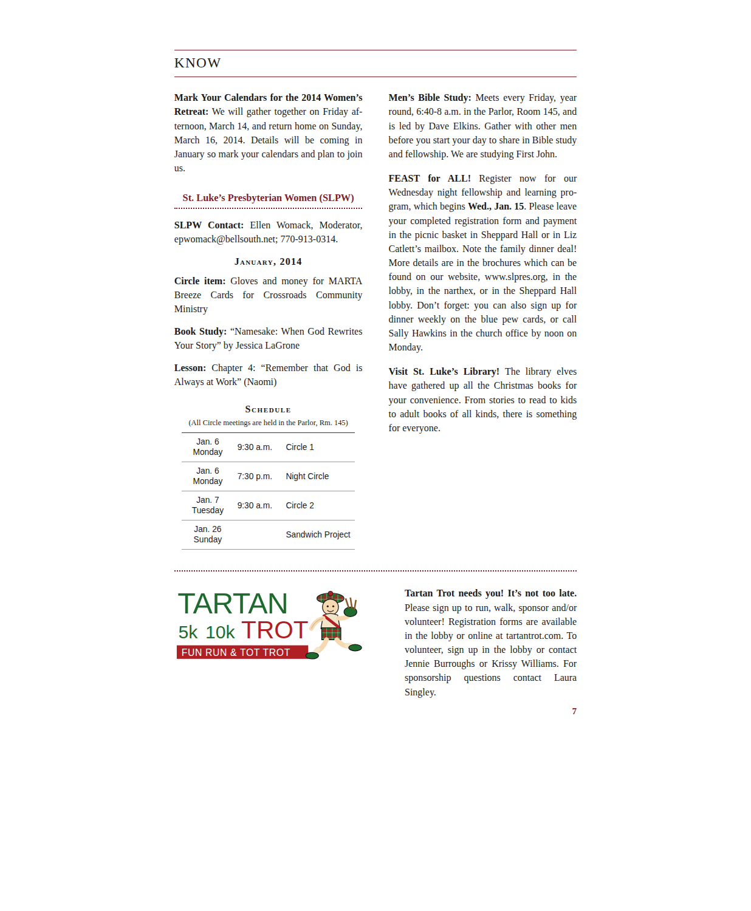Know
Mark Your Calendars for the 2014 Women’s Retreat: We will gather together on Friday afternoon, March 14, and return home on Sunday, March 16, 2014. Details will be coming in January so mark your calendars and plan to join us.
St. Luke’s Presbyterian Women (SLPW)
SLPW Contact: Ellen Womack, Moderator, epwomack@bellsouth.net; 770-913-0314.
January, 2014
Circle item: Gloves and money for MARTA Breeze Cards for Crossroads Community Ministry
Book Study: “Namesake: When God Rewrites Your Story” by Jessica LaGrone
Lesson: Chapter 4: “Remember that God is Always at Work” (Naomi)
Schedule (All Circle meetings are held in the Parlor, Rm. 145)
| Jan. 6 Monday | 9:30 a.m. | Circle 1 |
| Jan. 6 Monday | 7:30 p.m. | Night Circle |
| Jan. 7 Tuesday | 9:30 a.m. | Circle 2 |
| Jan. 26 Sunday | | Sandwich Project |
Men’s Bible Study: Meets every Friday, year round, 6:40-8 a.m. in the Parlor, Room 145, and is led by Dave Elkins. Gather with other men before you start your day to share in Bible study and fellowship. We are studying First John.
FEAST for ALL! Register now for our Wednesday night fellowship and learning program, which begins Wed., Jan. 15. Please leave your completed registration form and payment in the picnic basket in Sheppard Hall or in Liz Catlett’s mailbox. Note the family dinner deal! More details are in the brochures which can be found on our website, www.slpres.org, in the lobby, in the narthex, or in the Sheppard Hall lobby. Don’t forget: you can also sign up for dinner weekly on the blue pew cards, or call Sally Hawkins in the church office by noon on Monday.
Visit St. Luke’s Library! The library elves have gathered up all the Christmas books for your convenience. From stories to read to kids to adult books of all kinds, there is something for everyone.
TARTAN 5k 10k TROT FUN RUN & TOT TROT
Tartan Trot needs you! It’s not too late. Please sign up to run, walk, sponsor and/or volunteer! Registration forms are available in the lobby or online at tartantrot.com. To volunteer, sign up in the lobby or contact Jennie Burroughs or Krissy Williams. For sponsorship questions contact Laura Singley.
7